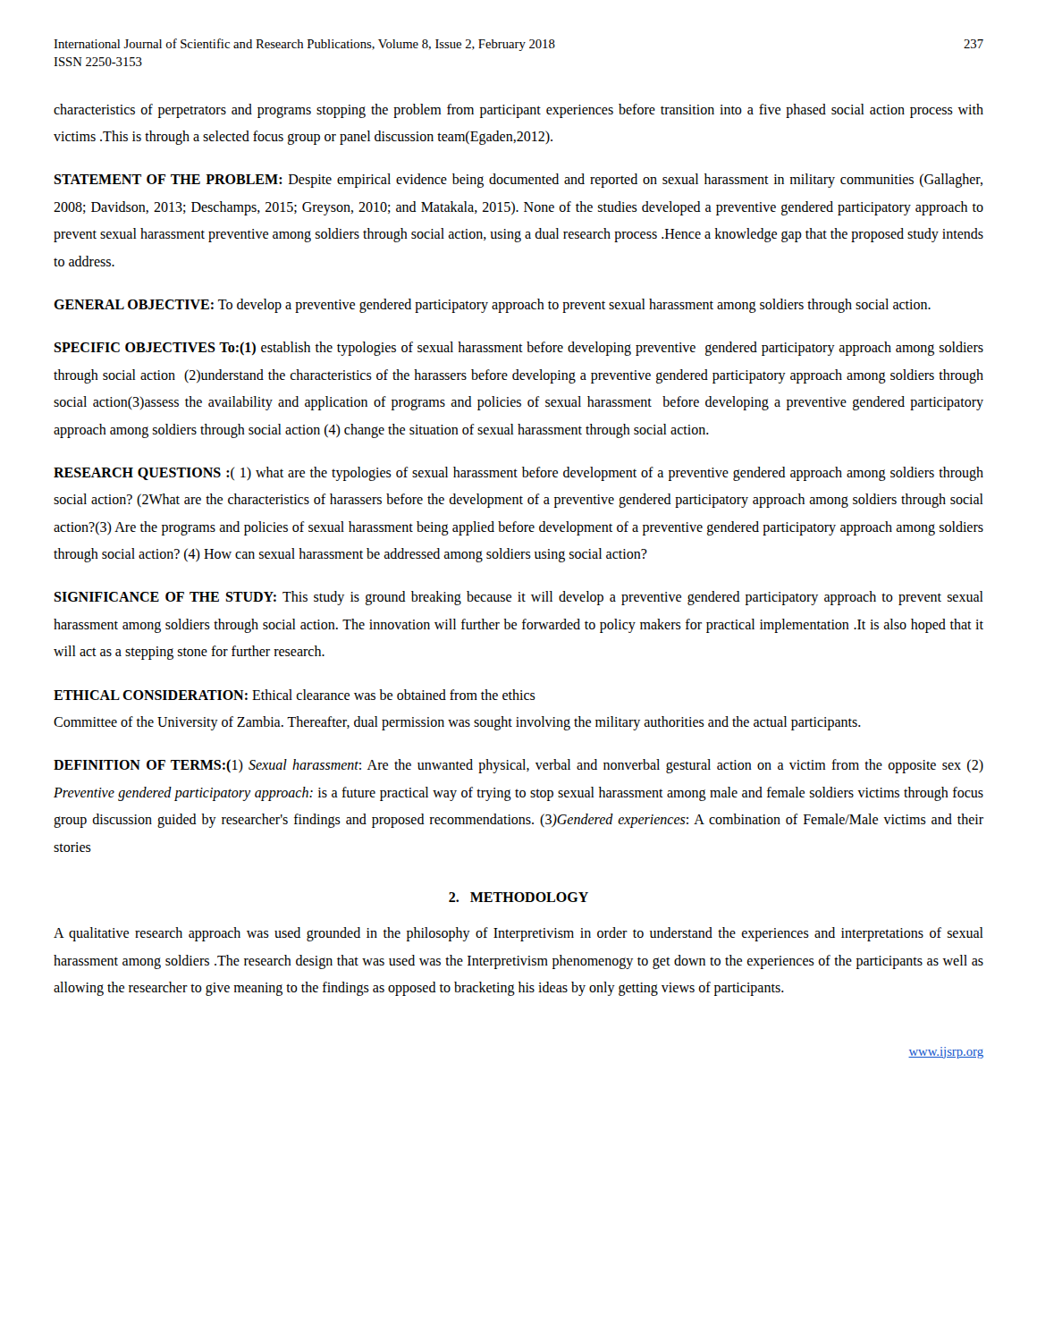International Journal of Scientific and Research Publications, Volume 8, Issue 2, February 2018
ISSN 2250-3153
237
characteristics of perpetrators and programs stopping the problem from participant experiences before transition into a five phased social action process with victims .This is through a selected focus group or panel discussion team(Egaden,2012).
STATEMENT OF THE PROBLEM: Despite empirical evidence being documented and reported on sexual harassment in military communities (Gallagher, 2008; Davidson, 2013; Deschamps, 2015; Greyson, 2010; and Matakala, 2015). None of the studies developed a preventive gendered participatory approach to prevent sexual harassment preventive among soldiers through social action, using a dual research process .Hence a knowledge gap that the proposed study intends to address.
GENERAL OBJECTIVE: To develop a preventive gendered participatory approach to prevent sexual harassment among soldiers through social action.
SPECIFIC OBJECTIVES To:(1) establish the typologies of sexual harassment before developing preventive gendered participatory approach among soldiers through social action (2)understand the characteristics of the harassers before developing a preventive gendered participatory approach among soldiers through social action(3)assess the availability and application of programs and policies of sexual harassment before developing a preventive gendered participatory approach among soldiers through social action (4) change the situation of sexual harassment through social action.
RESEARCH QUESTIONS :( 1) what are the typologies of sexual harassment before development of a preventive gendered approach among soldiers through social action? (2What are the characteristics of harassers before the development of a preventive gendered participatory approach among soldiers through social action?(3) Are the programs and policies of sexual harassment being applied before development of a preventive gendered participatory approach among soldiers through social action? (4) How can sexual harassment be addressed among soldiers using social action?
SIGNIFICANCE OF THE STUDY: This study is ground breaking because it will develop a preventive gendered participatory approach to prevent sexual harassment among soldiers through social action. The innovation will further be forwarded to policy makers for practical implementation .It is also hoped that it will act as a stepping stone for further research.
ETHICAL CONSIDERATION: Ethical clearance was be obtained from the ethics
Committee of the University of Zambia. Thereafter, dual permission was sought involving the military authorities and the actual participants.
DEFINITION OF TERMS:(1) Sexual harassment: Are the unwanted physical, verbal and nonverbal gestural action on a victim from the opposite sex (2) Preventive gendered participatory approach: is a future practical way of trying to stop sexual harassment among male and female soldiers victims through focus group discussion guided by researcher's findings and proposed recommendations. (3)Gendered experiences: A combination of Female/Male victims and their stories
2. METHODOLOGY
A qualitative research approach was used grounded in the philosophy of Interpretivism in order to understand the experiences and interpretations of sexual harassment among soldiers .The research design that was used was the Interpretivism phenomenogy to get down to the experiences of the participants as well as allowing the researcher to give meaning to the findings as opposed to bracketing his ideas by only getting views of participants.
www.ijsrp.org